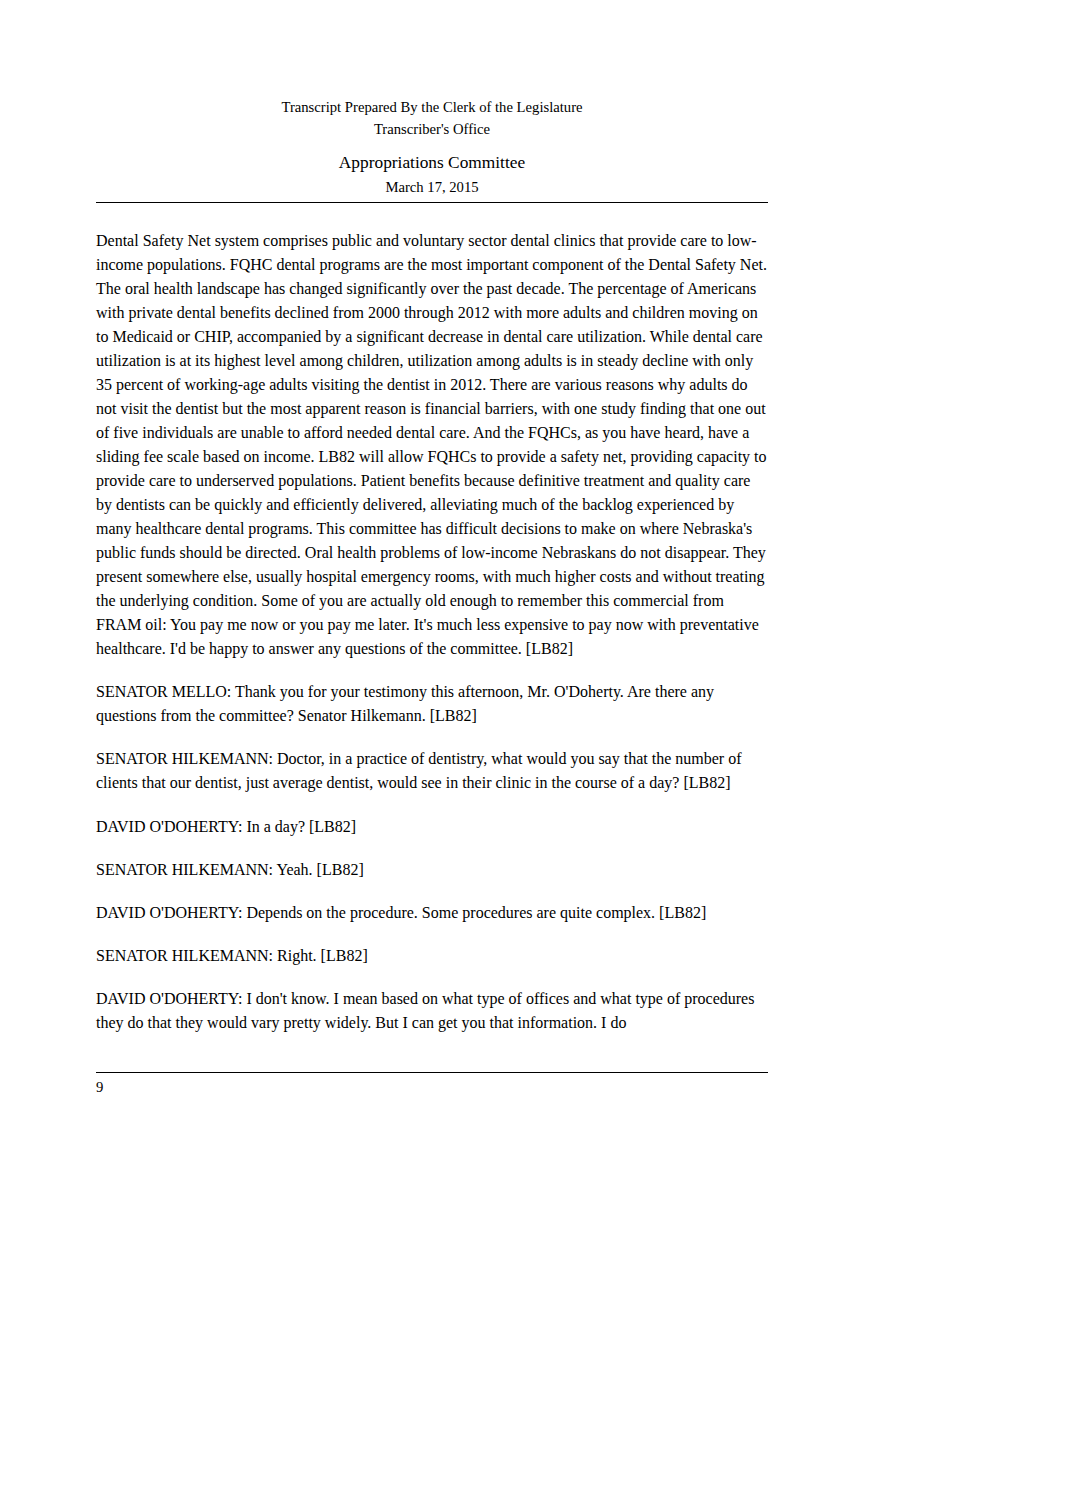Transcript Prepared By the Clerk of the Legislature
Transcriber's Office
Appropriations Committee
March 17, 2015
Dental Safety Net system comprises public and voluntary sector dental clinics that provide care to low-income populations. FQHC dental programs are the most important component of the Dental Safety Net. The oral health landscape has changed significantly over the past decade. The percentage of Americans with private dental benefits declined from 2000 through 2012 with more adults and children moving on to Medicaid or CHIP, accompanied by a significant decrease in dental care utilization. While dental care utilization is at its highest level among children, utilization among adults is in steady decline with only 35 percent of working-age adults visiting the dentist in 2012. There are various reasons why adults do not visit the dentist but the most apparent reason is financial barriers, with one study finding that one out of five individuals are unable to afford needed dental care. And the FQHCs, as you have heard, have a sliding fee scale based on income. LB82 will allow FQHCs to provide a safety net, providing capacity to provide care to underserved populations. Patient benefits because definitive treatment and quality care by dentists can be quickly and efficiently delivered, alleviating much of the backlog experienced by many healthcare dental programs. This committee has difficult decisions to make on where Nebraska's public funds should be directed. Oral health problems of low-income Nebraskans do not disappear. They present somewhere else, usually hospital emergency rooms, with much higher costs and without treating the underlying condition. Some of you are actually old enough to remember this commercial from FRAM oil: You pay me now or you pay me later. It's much less expensive to pay now with preventative healthcare. I'd be happy to answer any questions of the committee. [LB82]
SENATOR MELLO: Thank you for your testimony this afternoon, Mr. O'Doherty. Are there any questions from the committee? Senator Hilkemann. [LB82]
SENATOR HILKEMANN: Doctor, in a practice of dentistry, what would you say that the number of clients that our dentist, just average dentist, would see in their clinic in the course of a day? [LB82]
DAVID O'DOHERTY: In a day? [LB82]
SENATOR HILKEMANN: Yeah. [LB82]
DAVID O'DOHERTY: Depends on the procedure. Some procedures are quite complex. [LB82]
SENATOR HILKEMANN: Right. [LB82]
DAVID O'DOHERTY: I don't know. I mean based on what type of offices and what type of procedures they do that they would vary pretty widely. But I can get you that information. I do
9